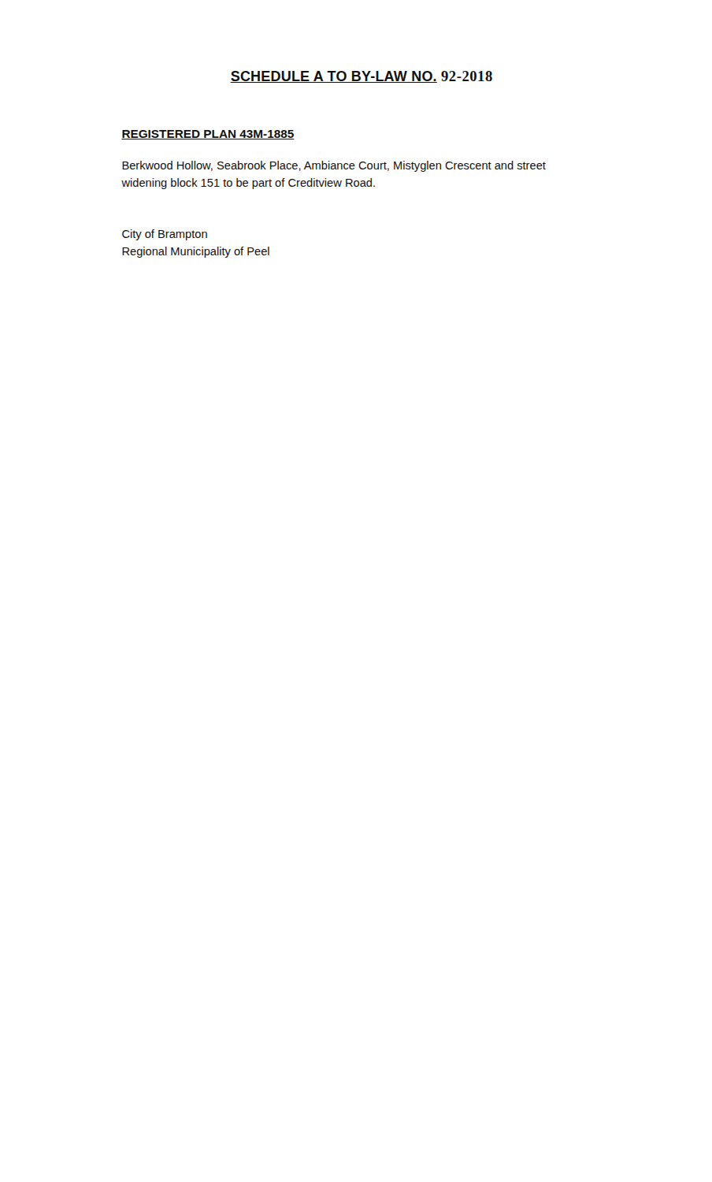SCHEDULE A TO BY-LAW NO. 92-2018
REGISTERED PLAN 43M-1885
Berkwood Hollow, Seabrook Place, Ambiance Court, Mistyglen Crescent and street widening block 151 to be part of Creditview Road.
City of Brampton
Regional Municipality of Peel